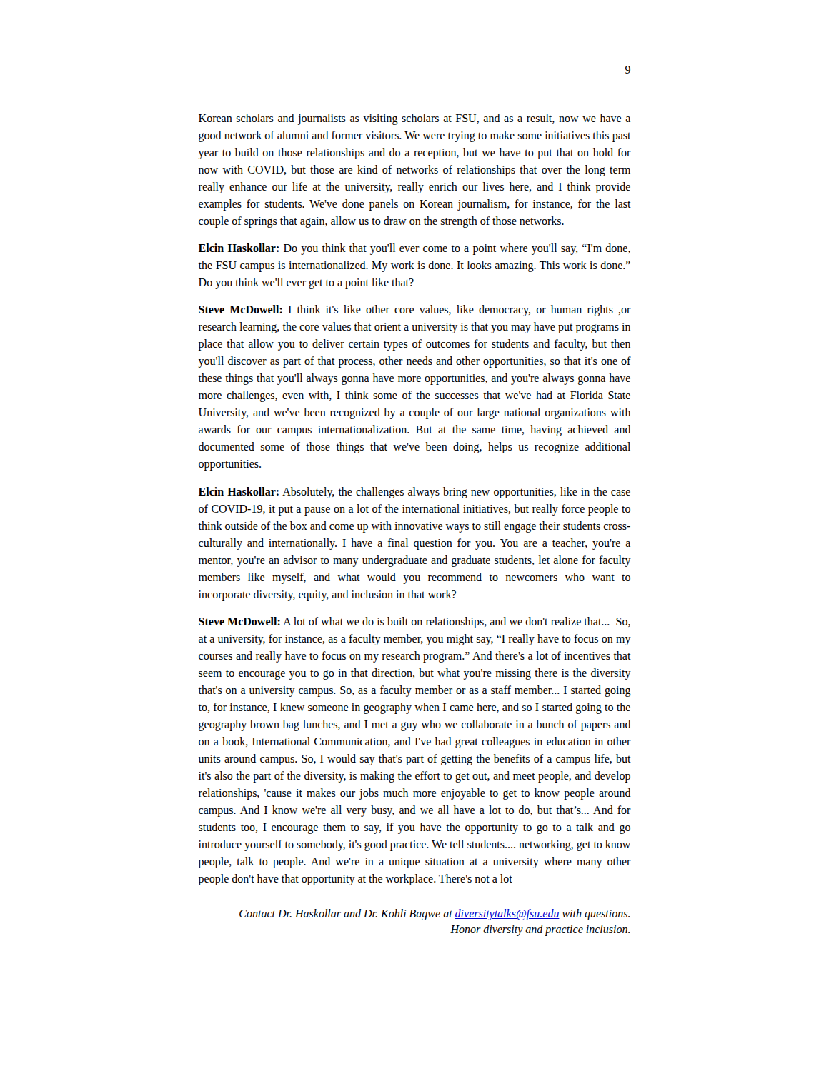9
Korean scholars and journalists as visiting scholars at FSU, and as a result, now we have a good network of alumni and former visitors. We were trying to make some initiatives this past year to build on those relationships and do a reception, but we have to put that on hold for now with COVID, but those are kind of networks of relationships that over the long term really enhance our life at the university, really enrich our lives here, and I think provide examples for students. We've done panels on Korean journalism, for instance, for the last couple of springs that again, allow us to draw on the strength of those networks.
Elcin Haskollar: Do you think that you'll ever come to a point where you'll say, “I'm done, the FSU campus is internationalized. My work is done. It looks amazing. This work is done.” Do you think we'll ever get to a point like that?
Steve McDowell: I think it's like other core values, like democracy, or human rights ,or research learning, the core values that orient a university is that you may have put programs in place that allow you to deliver certain types of outcomes for students and faculty, but then you'll discover as part of that process, other needs and other opportunities, so that it's one of these things that you'll always gonna have more opportunities, and you're always gonna have more challenges, even with, I think some of the successes that we've had at Florida State University, and we've been recognized by a couple of our large national organizations with awards for our campus internationalization. But at the same time, having achieved and documented some of those things that we've been doing, helps us recognize additional opportunities.
Elcin Haskollar: Absolutely, the challenges always bring new opportunities, like in the case of COVID-19, it put a pause on a lot of the international initiatives, but really force people to think outside of the box and come up with innovative ways to still engage their students cross-culturally and internationally. I have a final question for you. You are a teacher, you're a mentor, you're an advisor to many undergraduate and graduate students, let alone for faculty members like myself, and what would you recommend to newcomers who want to incorporate diversity, equity, and inclusion in that work?
Steve McDowell: A lot of what we do is built on relationships, and we don't realize that... So, at a university, for instance, as a faculty member, you might say, “I really have to focus on my courses and really have to focus on my research program.” And there's a lot of incentives that seem to encourage you to go in that direction, but what you're missing there is the diversity that's on a university campus. So, as a faculty member or as a staff member... I started going to, for instance, I knew someone in geography when I came here, and so I started going to the geography brown bag lunches, and I met a guy who we collaborate in a bunch of papers and on a book, International Communication, and I've had great colleagues in education in other units around campus. So, I would say that's part of getting the benefits of a campus life, but it's also the part of the diversity, is making the effort to get out, and meet people, and develop relationships, 'cause it makes our jobs much more enjoyable to get to know people around campus. And I know we're all very busy, and we all have a lot to do, but that’s... And for students too, I encourage them to say, if you have the opportunity to go to a talk and go introduce yourself to somebody, it's good practice. We tell students.... networking, get to know people, talk to people. And we're in a unique situation at a university where many other people don't have that opportunity at the workplace. There's not a lot
Contact Dr. Haskollar and Dr. Kohli Bagwe at diversitytalks@fsu.edu with questions.
Honor diversity and practice inclusion.